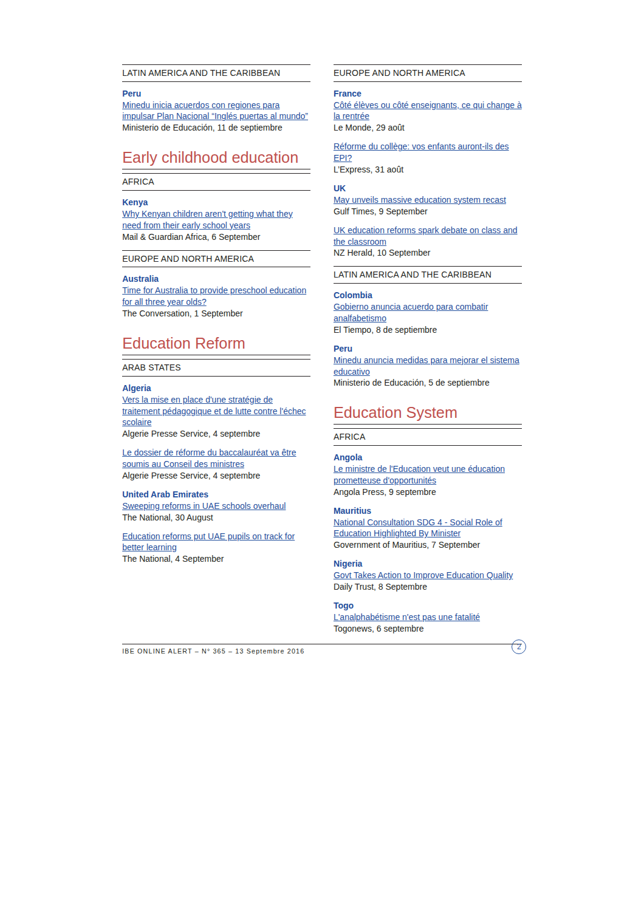LATIN AMERICA AND THE CARIBBEAN
Peru
Minedu inicia acuerdos con regiones para impulsar Plan Nacional “Inglés puertas al mundo”
Ministerio de Educación, 11 de septiembre
Early childhood education
AFRICA
Kenya
Why Kenyan children aren't getting what they need from their early school years
Mail & Guardian Africa, 6 September
EUROPE AND NORTH AMERICA
Australia
Time for Australia to provide preschool education for all three year olds?
The Conversation, 1 September
Education Reform
ARAB STATES
Algeria
Vers la mise en place d'une stratégie de traitement pédagogique et de lutte contre l'échec scolaire
Algerie Presse Service, 4 septembre
Le dossier de réforme du baccalauréat va être soumis au Conseil des ministres
Algerie Presse Service, 4 septembre
United Arab Emirates
Sweeping reforms in UAE schools overhaul
The National, 30 August
Education reforms put UAE pupils on track for better learning
The National, 4 September
EUROPE AND NORTH AMERICA
France
Côté élèves ou côté enseignants, ce qui change à la rentrée
Le Monde, 29 août
Réforme du collège: vos enfants auront-ils des EPI?
L’Express, 31 août
UK
May unveils massive education system recast
Gulf Times, 9 September
UK education reforms spark debate on class and the classroom
NZ Herald, 10 September
LATIN AMERICA AND THE CARIBBEAN
Colombia
Gobierno anuncia acuerdo para combatir analfabetismo
El Tiempo, 8 de septiembre
Peru
Minedu anuncia medidas para mejorar el sistema educativo
Ministerio de Educación, 5 de septiembre
Education System
AFRICA
Angola
Le ministre de l'Education veut une éducation prometteuse d'opportunités
Angola Press, 9 septembre
Mauritius
National Consultation SDG 4 - Social Role of Education Highlighted By Minister
Government of Mauritius, 7 September
Nigeria
Govt Takes Action to Improve Education Quality
Daily Trust, 8 Septembre
Togo
L'analphabétisme n'est pas une fatalité
Togonews, 6 septembre
IBE ONLINE ALERT – N° 365 – 13 Septembre 2016
2